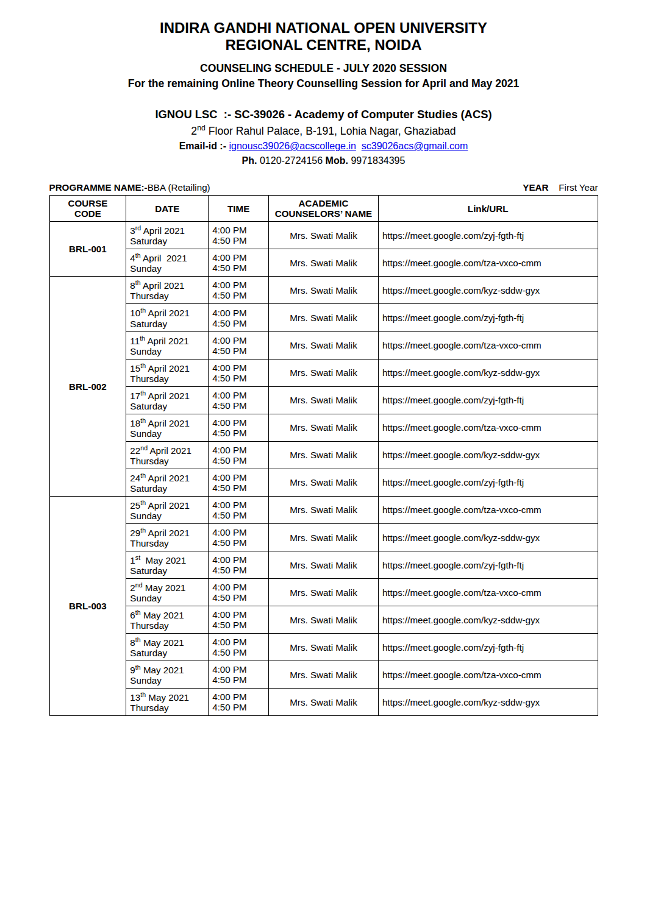INDIRA GANDHI NATIONAL OPEN UNIVERSITY
REGIONAL CENTRE, NOIDA
COUNSELING SCHEDULE - JULY 2020 SESSION
For the remaining Online Theory Counselling Session for April and May 2021
IGNOU LSC :- SC-39026 - Academy of Computer Studies (ACS)
2nd Floor Rahul Palace, B-191, Lohia Nagar, Ghaziabad
Email-id :- ignousc39026@acscollege.in sc39026acs@gmail.com
Ph. 0120-2724156 Mob. 9971834395
PROGRAMME NAME:-BBA (Retailing)
YEAR First Year
| COURSE CODE | DATE | TIME | ACADEMIC COUNSELORS’ NAME | Link/URL |
| --- | --- | --- | --- | --- |
| BRL-001 | 3 rd April 2021 Saturday | 4:00 PM 4:50 PM | Mrs. Swati Malik | https://meet.google.com/zyj-fgth-ftj |
| 4 th April 2021 Sunday | 4:00 PM 4:50 PM | Mrs. Swati Malik | https://meet.google.com/tza-vxco-cmm |
| BRL-002 | 8 th April 2021 Thursday | 4:00 PM 4:50 PM | Mrs. Swati Malik | https://meet.google.com/kyz-sddw-gyx |
| 10 th April 2021 Saturday | 4:00 PM 4:50 PM | Mrs. Swati Malik | https://meet.google.com/zyj-fgth-ftj |
| 11 th April 2021 Sunday | 4:00 PM 4:50 PM | Mrs. Swati Malik | https://meet.google.com/tza-vxco-cmm |
| 15 th April 2021 Thursday | 4:00 PM 4:50 PM | Mrs. Swati Malik | https://meet.google.com/kyz-sddw-gyx |
| 17 th April 2021 Saturday | 4:00 PM 4:50 PM | Mrs. Swati Malik | https://meet.google.com/zyj-fgth-ftj |
| 18 th April 2021 Sunday | 4:00 PM 4:50 PM | Mrs. Swati Malik | https://meet.google.com/tza-vxco-cmm |
| 22 nd April 2021 Thursday | 4:00 PM 4:50 PM | Mrs. Swati Malik | https://meet.google.com/kyz-sddw-gyx |
| 24 th April 2021 Saturday | 4:00 PM 4:50 PM | Mrs. Swati Malik | https://meet.google.com/zyj-fgth-ftj |
| BRL-003 | 25 th April 2021 Sunday | 4:00 PM 4:50 PM | Mrs. Swati Malik | https://meet.google.com/tza-vxco-cmm |
| 29 th April 2021 Thursday | 4:00 PM 4:50 PM | Mrs. Swati Malik | https://meet.google.com/kyz-sddw-gyx |
| 1 st May 2021 Saturday | 4:00 PM 4:50 PM | Mrs. Swati Malik | https://meet.google.com/zyj-fgth-ftj |
| 2 nd May 2021 Sunday | 4:00 PM 4:50 PM | Mrs. Swati Malik | https://meet.google.com/tza-vxco-cmm |
| 6 th May 2021 Thursday | 4:00 PM 4:50 PM | Mrs. Swati Malik | https://meet.google.com/kyz-sddw-gyx |
| 8 th May 2021 Saturday | 4:00 PM 4:50 PM | Mrs. Swati Malik | https://meet.google.com/zyj-fgth-ftj |
| 9 th May 2021 Sunday | 4:00 PM 4:50 PM | Mrs. Swati Malik | https://meet.google.com/tza-vxco-cmm |
| 13 th May 2021 Thursday | 4:00 PM 4:50 PM | Mrs. Swati Malik | https://meet.google.com/kyz-sddw-gyx |